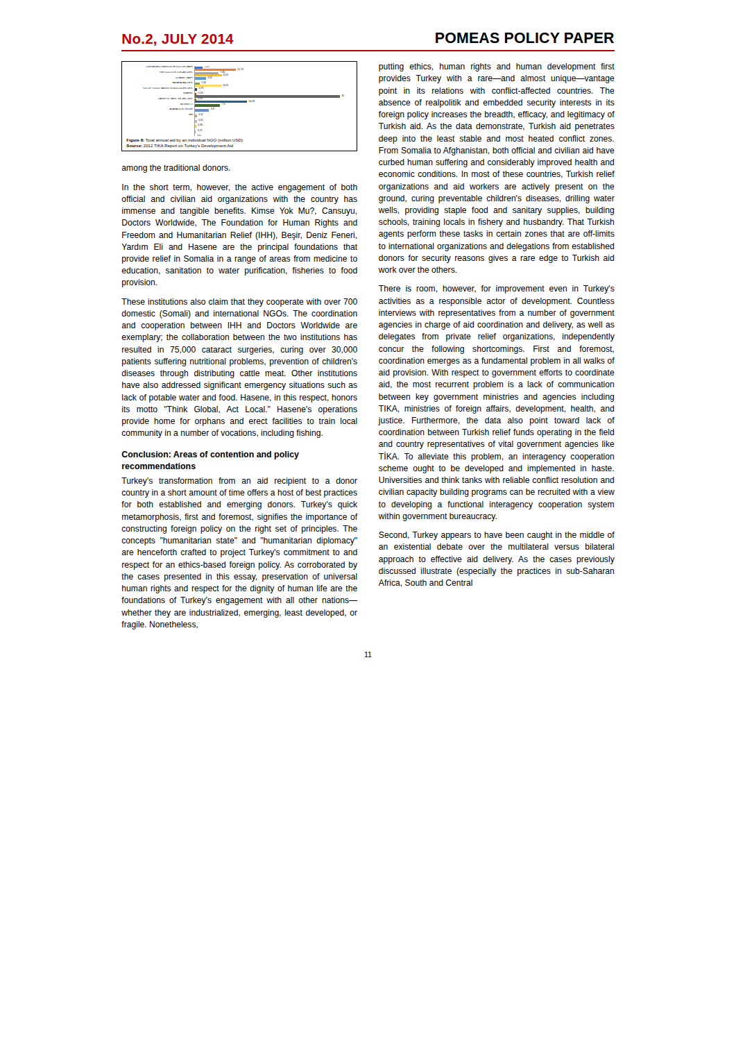No.2, JULY 2014
POMEAS POLICY PAPER
TÜRKMENELİ İŞBİRLİĞİ VE KÜLTÜR VAKFI
YERYÜZÜ DOKTORLARI DER.
DİYANET VAKFI
SADAKATAŞI DER.
KUTUP YILDIZI SAĞLIK GÖNÜLLÜLERİ DER.
ESAFED
CANSUYU YARD. VE DAY. DER.
BİLGENT LI
ADANA DOST ELLER
İHH
2,42
12,75
7,36
8,24
3,35
1,34
8,23
0,75
0,28
45
0,24
16,29
7,4
4,8
0,52
0,61
0,36
0,27
344
24,96
Figure 8: Total annual aid by an individual NGO (million USD)
Source: 2012 TIKA Report on Turkey's Development Aid
among the traditional donors.
In the short term, however, the active engagement of both official and civilian aid organizations with the country has immense and tangible benefits. Kimse Yok Mu?, Cansuyu, Doctors Worldwide, The Foundation for Human Rights and Freedom and Humanitarian Relief (IHH), Beşir, Deniz Feneri, Yardım Eli and Hasene are the principal foundations that provide relief in Somalia in a range of areas from medicine to education, sanitation to water purification, fisheries to food provision.
These institutions also claim that they cooperate with over 700 domestic (Somali) and international NGOs. The coordination and cooperation between IHH and Doctors Worldwide are exemplary; the collaboration between the two institutions has resulted in 75,000 cataract surgeries, curing over 30,000 patients suffering nutritional problems, prevention of children's diseases through distributing cattle meat. Other institutions have also addressed significant emergency situations such as lack of potable water and food. Hasene, in this respect, honors its motto "Think Global, Act Local." Hasene's operations provide home for orphans and erect facilities to train local community in a number of vocations, including fishing.
Conclusion: Areas of contention and policy recommendations
Turkey's transformation from an aid recipient to a donor country in a short amount of time offers a host of best practices for both established and emerging donors. Turkey's quick metamorphosis, first and foremost, signifies the importance of constructing foreign policy on the right set of principles. The concepts "humanitarian state" and "humanitarian diplomacy" are henceforth crafted to project Turkey's commitment to and respect for an ethics-based foreign policy. As corroborated by the cases presented in this essay, preservation of universal human rights and respect for the dignity of human life are the foundations of Turkey's engagement with all other nations—whether they are industrialized, emerging, least developed, or fragile. Nonetheless,
putting ethics, human rights and human development first provides Turkey with a rare—and almost unique—vantage point in its relations with conflict-affected countries. The absence of realpolitik and embedded security interests in its foreign policy increases the breadth, efficacy, and legitimacy of Turkish aid. As the data demonstrate, Turkish aid penetrates deep into the least stable and most heated conflict zones. From Somalia to Afghanistan, both official and civilian aid have curbed human suffering and considerably improved health and economic conditions. In most of these countries, Turkish relief organizations and aid workers are actively present on the ground, curing preventable children's diseases, drilling water wells, providing staple food and sanitary supplies, building schools, training locals in fishery and husbandry. That Turkish agents perform these tasks in certain zones that are off-limits to international organizations and delegations from established donors for security reasons gives a rare edge to Turkish aid work over the others.
There is room, however, for improvement even in Turkey's activities as a responsible actor of development. Countless interviews with representatives from a number of government agencies in charge of aid coordination and delivery, as well as delegates from private relief organizations, independently concur the following shortcomings. First and foremost, coordination emerges as a fundamental problem in all walks of aid provision. With respect to government efforts to coordinate aid, the most recurrent problem is a lack of communication between key government ministries and agencies including TIKA, ministries of foreign affairs, development, health, and justice. Furthermore, the data also point toward lack of coordination between Turkish relief funds operating in the field and country representatives of vital government agencies like TİKA. To alleviate this problem, an interagency cooperation scheme ought to be developed and implemented in haste. Universities and think tanks with reliable conflict resolution and civilian capacity building programs can be recruited with a view to developing a functional interagency cooperation system within government bureaucracy.
Second, Turkey appears to have been caught in the middle of an existential debate over the multilateral versus bilateral approach to effective aid delivery. As the cases previously discussed illustrate (especially the practices in sub-Saharan Africa, South and Central
11